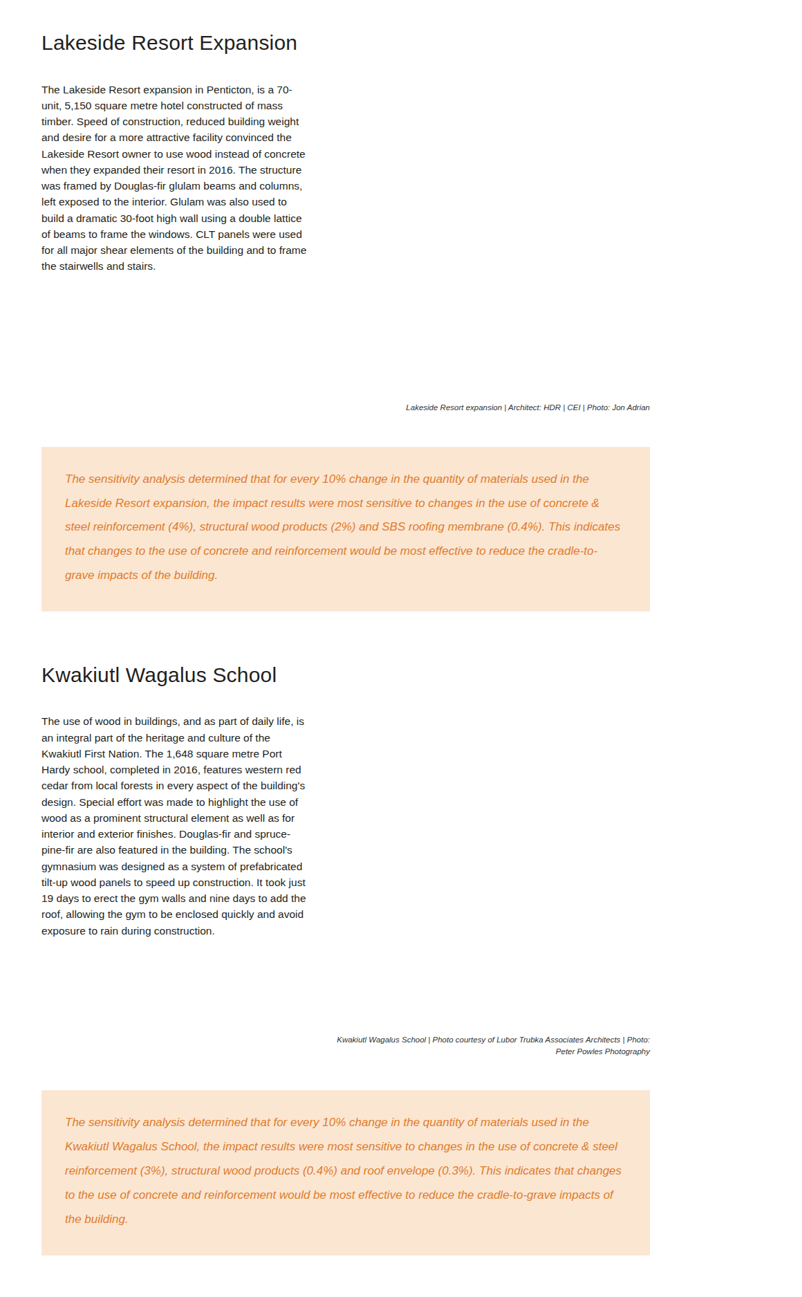Lakeside Resort Expansion
The Lakeside Resort expansion in Penticton, is a 70-unit, 5,150 square metre hotel constructed of mass timber. Speed of construction, reduced building weight and desire for a more attractive facility convinced the Lakeside Resort owner to use wood instead of concrete when they expanded their resort in 2016. The structure was framed by Douglas-fir glulam beams and columns, left exposed to the interior. Glulam was also used to build a dramatic 30-foot high wall using a double lattice of beams to frame the windows. CLT panels were used for all major shear elements of the building and to frame the stairwells and stairs.
Lakeside Resort expansion | Architect: HDR | CEI | Photo: Jon Adrian
The sensitivity analysis determined that for every 10% change in the quantity of materials used in the Lakeside Resort expansion, the impact results were most sensitive to changes in the use of concrete & steel reinforcement (4%), structural wood products (2%) and SBS roofing membrane (0.4%). This indicates that changes to the use of concrete and reinforcement would be most effective to reduce the cradle-to-grave impacts of the building.
Kwakiutl Wagalus School
The use of wood in buildings, and as part of daily life, is an integral part of the heritage and culture of the Kwakiutl First Nation. The 1,648 square metre Port Hardy school, completed in 2016, features western red cedar from local forests in every aspect of the building's design. Special effort was made to highlight the use of wood as a prominent structural element as well as for interior and exterior finishes. Douglas-fir and spruce-pine-fir are also featured in the building. The school's gymnasium was designed as a system of prefabricated tilt-up wood panels to speed up construction. It took just 19 days to erect the gym walls and nine days to add the roof, allowing the gym to be enclosed quickly and avoid exposure to rain during construction.
Kwakiutl Wagalus School | Photo courtesy of Lubor Trubka Associates Architects | Photo: Peter Powles Photography
The sensitivity analysis determined that for every 10% change in the quantity of materials used in the Kwakiutl Wagalus School, the impact results were most sensitive to changes in the use of concrete & steel reinforcement (3%), structural wood products (0.4%) and roof envelope (0.3%). This indicates that changes to the use of concrete and reinforcement would be most effective to reduce the cradle-to-grave impacts of the building.